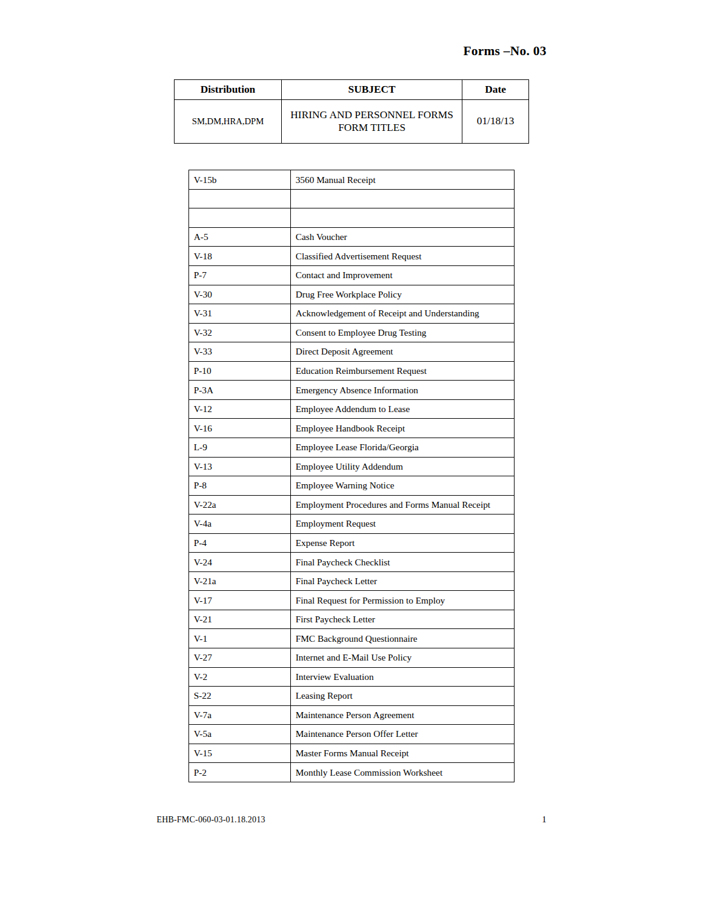Forms –No. 03
| Distribution | SUBJECT | Date |
| --- | --- | --- |
| SM,DM,HRA,DPM | HIRING AND PERSONNEL FORMS FORM TITLES | 01/18/13 |
| V-15b | 3560 Manual Receipt |
| A-5 | Cash Voucher |
| V-18 | Classified Advertisement Request |
| P-7 | Contact and Improvement |
| V-30 | Drug Free Workplace Policy |
| V-31 | Acknowledgement of Receipt and Understanding |
| V-32 | Consent to Employee Drug Testing |
| V-33 | Direct Deposit Agreement |
| P-10 | Education Reimbursement Request |
| P-3A | Emergency Absence Information |
| V-12 | Employee Addendum to Lease |
| V-16 | Employee Handbook Receipt |
| L-9 | Employee Lease Florida/Georgia |
| V-13 | Employee Utility Addendum |
| P-8 | Employee Warning Notice |
| V-22a | Employment Procedures and Forms Manual Receipt |
| V-4a | Employment Request |
| P-4 | Expense Report |
| V-24 | Final Paycheck Checklist |
| V-21a | Final Paycheck Letter |
| V-17 | Final Request for Permission to Employ |
| V-21 | First Paycheck Letter |
| V-1 | FMC Background Questionnaire |
| V-27 | Internet and E-Mail Use Policy |
| V-2 | Interview Evaluation |
| S-22 | Leasing Report |
| V-7a | Maintenance Person Agreement |
| V-5a | Maintenance Person Offer Letter |
| V-15 | Master Forms Manual Receipt |
| P-2 | Monthly Lease Commission Worksheet |
EHB-FMC-060-03-01.18.2013
1